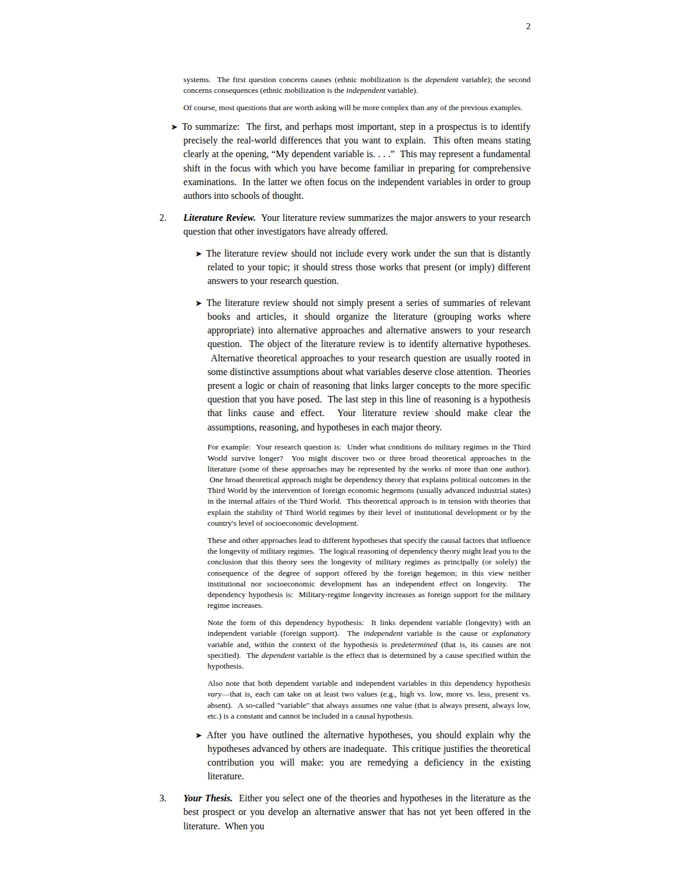2
systems. The first question concerns causes (ethnic mobilization is the dependent variable); the second concerns consequences (ethnic mobilization is the independent variable).
Of course, most questions that are worth asking will be more complex than any of the previous examples.
To summarize: The first, and perhaps most important, step in a prospectus is to identify precisely the real-world differences that you want to explain. This often means stating clearly at the opening, “My dependent variable is. . . .” This may represent a fundamental shift in the focus with which you have become familiar in preparing for comprehensive examinations. In the latter we often focus on the independent variables in order to group authors into schools of thought.
2.
Literature Review. Your literature review summarizes the major answers to your research question that other investigators have already offered.
The literature review should not include every work under the sun that is distantly related to your topic; it should stress those works that present (or imply) different answers to your research question.
The literature review should not simply present a series of summaries of relevant books and articles, it should organize the literature (grouping works where appropriate) into alternative approaches and alternative answers to your research question. The object of the literature review is to identify alternative hypotheses. Alternative theoretical approaches to your research question are usually rooted in some distinctive assumptions about what variables deserve close attention. Theories present a logic or chain of reasoning that links larger concepts to the more specific question that you have posed. The last step in this line of reasoning is a hypothesis that links cause and effect. Your literature review should make clear the assumptions, reasoning, and hypotheses in each major theory.
For example: Your research question is: Under what conditions do military regimes in the Third World survive longer? You might discover two or three broad theoretical approaches in the literature (some of these approaches may be represented by the works of more than one author). One broad theoretical approach might be dependency theory that explains political outcomes in the Third World by the intervention of foreign economic hegemons (usually advanced industrial states) in the internal affairs of the Third World. This theoretical approach is in tension with theories that explain the stability of Third World regimes by their level of institutional development or by the country's level of socioeconomic development.
These and other approaches lead to different hypotheses that specify the causal factors that influence the longevity of military regimes. The logical reasoning of dependency theory might lead you to the conclusion that this theory sees the longevity of military regimes as principally (or solely) the consequence of the degree of support offered by the foreign hegemon; in this view neither institutional nor socioeconomic development has an independent effect on longevity. The dependency hypothesis is: Military-regime longevity increases as foreign support for the military regime increases.
Note the form of this dependency hypothesis: It links dependent variable (longevity) with an independent variable (foreign support). The independent variable is the cause or explanatory variable and, within the context of the hypothesis is predetermined (that is, its causes are not specified). The dependent variable is the effect that is determined by a cause specified within the hypothesis.
Also note that both dependent variable and independent variables in this dependency hypothesis vary—that is, each can take on at least two values (e.g., high vs. low, more vs. less, present vs. absent). A so-called "variable" that always assumes one value (that is always present, always low, etc.) is a constant and cannot be included in a causal hypothesis.
After you have outlined the alternative hypotheses, you should explain why the hypotheses advanced by others are inadequate. This critique justifies the theoretical contribution you will make: you are remedying a deficiency in the existing literature.
3.
Your Thesis. Either you select one of the theories and hypotheses in the literature as the best pros­pect or you develop an alternative answer that has not yet been offered in the literature. When you